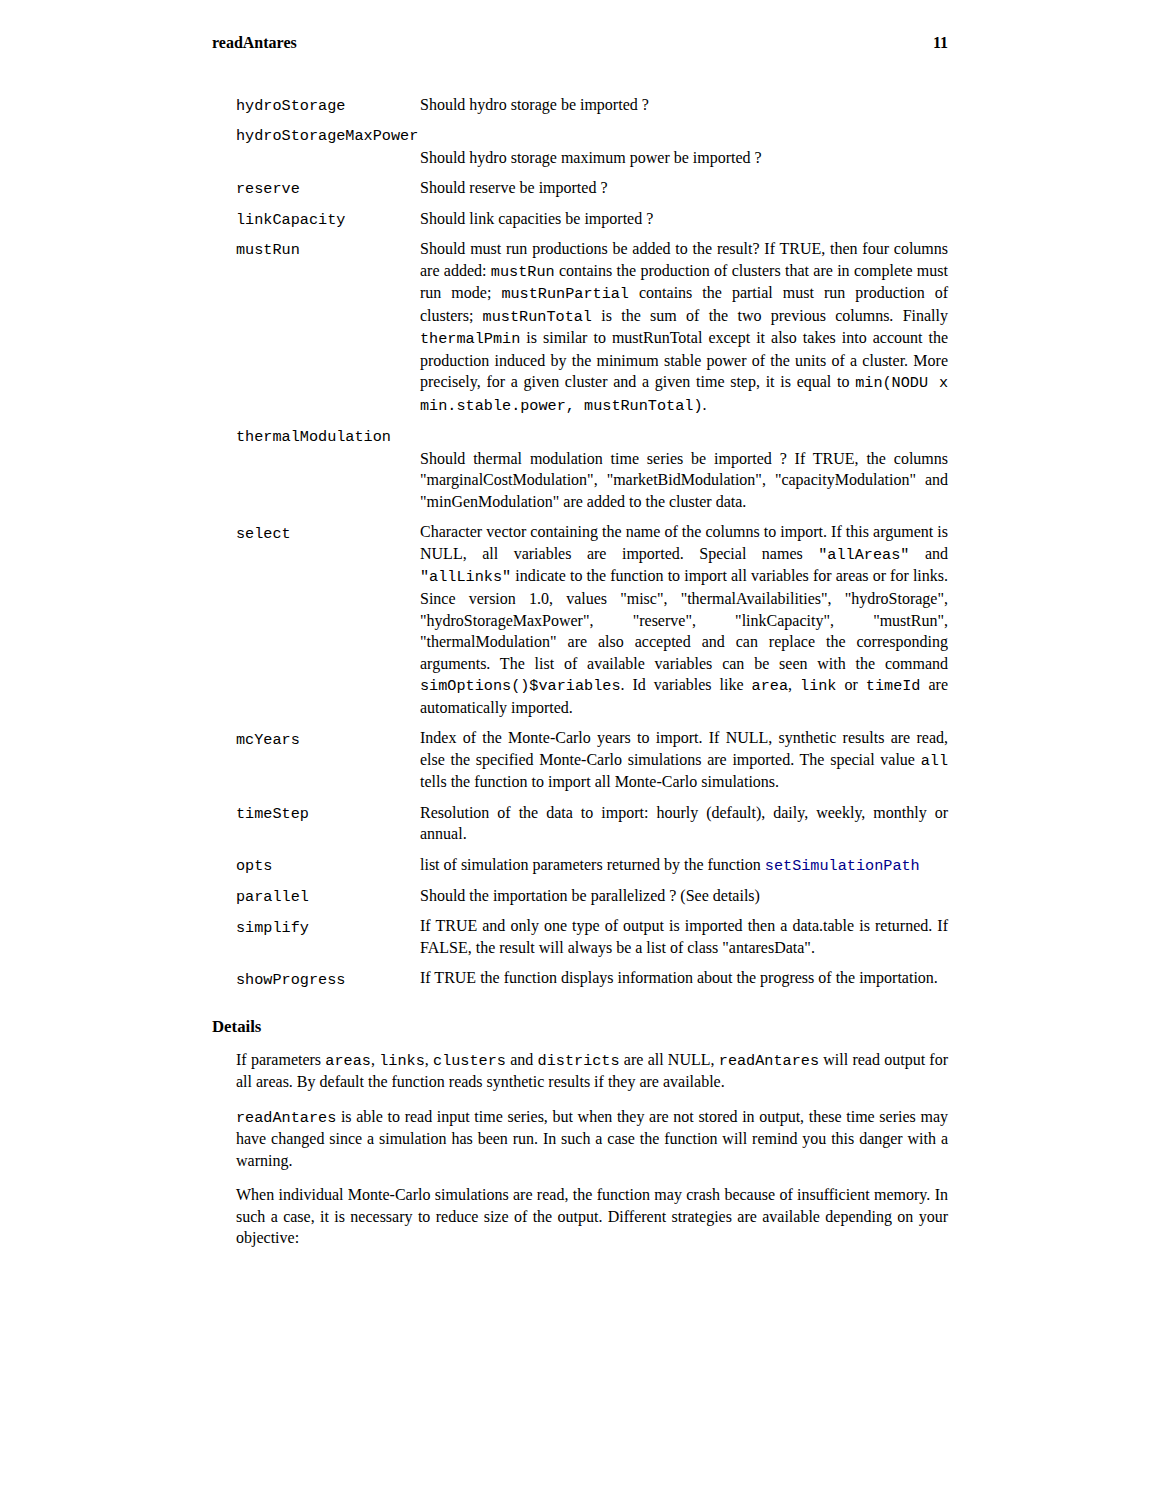readAntares 11
hydroStorage
Should hydro storage be imported ?
hydroStorageMaxPower
Should hydro storage maximum power be imported ?
reserve
Should reserve be imported ?
linkCapacity
Should link capacities be imported ?
mustRun
Should must run productions be added to the result? If TRUE, then four columns are added: mustRun contains the production of clusters that are in complete must run mode; mustRunPartial contains the partial must run production of clusters; mustRunTotal is the sum of the two previous columns. Finally thermalPmin is similar to mustRunTotal except it also takes into account the production induced by the minimum stable power of the units of a cluster. More precisely, for a given cluster and a given time step, it is equal to min(NODU x min.stable.power, mustRunTotal).
thermalModulation
Should thermal modulation time series be imported ? If TRUE, the columns "marginalCostModulation", "marketBidModulation", "capacityModulation" and "minGenModulation" are added to the cluster data.
select
Character vector containing the name of the columns to import. If this argument is NULL, all variables are imported. Special names "allAreas" and "allLinks" indicate to the function to import all variables for areas or for links. Since version 1.0, values "misc", "thermalAvailabilities", "hydroStorage", "hydroStorageMaxPower", "reserve", "linkCapacity", "mustRun", "thermalModulation" are also accepted and can replace the corresponding arguments. The list of available variables can be seen with the command simOptions()$variables. Id variables like area, link or timeId are automatically imported.
mcYears
Index of the Monte-Carlo years to import. If NULL, synthetic results are read, else the specified Monte-Carlo simulations are imported. The special value all tells the function to import all Monte-Carlo simulations.
timeStep
Resolution of the data to import: hourly (default), daily, weekly, monthly or annual.
opts
list of simulation parameters returned by the function setSimulationPath
parallel
Should the importation be parallelized ? (See details)
simplify
If TRUE and only one type of output is imported then a data.table is returned. If FALSE, the result will always be a list of class "antaresData".
showProgress
If TRUE the function displays information about the progress of the importation.
Details
If parameters areas, links, clusters and districts are all NULL, readAntares will read output for all areas. By default the function reads synthetic results if they are available.
readAntares is able to read input time series, but when they are not stored in output, these time series may have changed since a simulation has been run. In such a case the function will remind you this danger with a warning.
When individual Monte-Carlo simulations are read, the function may crash because of insufficient memory. In such a case, it is necessary to reduce size of the output. Different strategies are available depending on your objective: